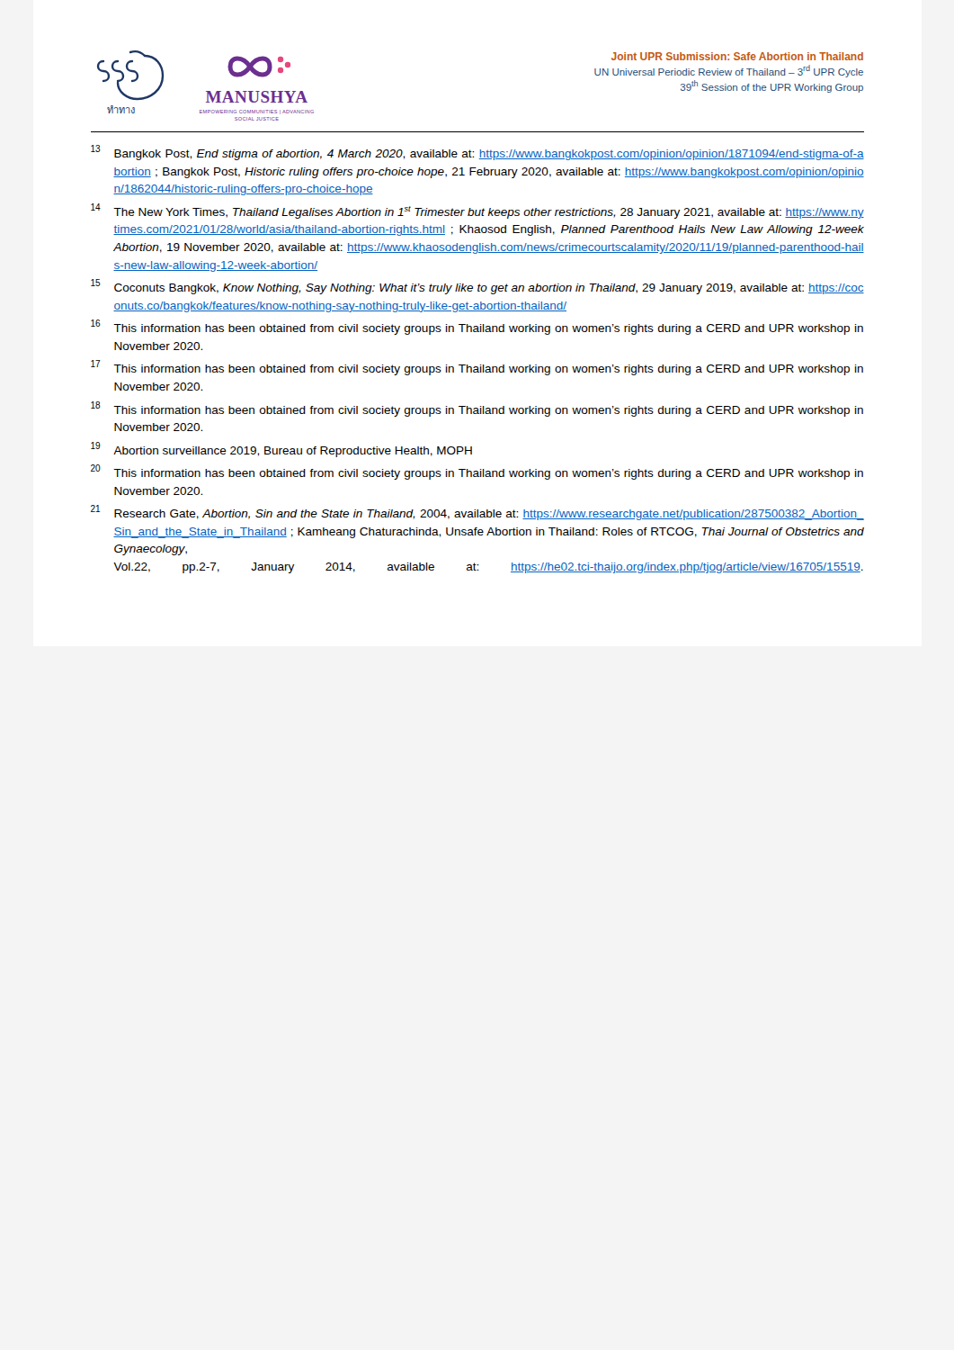ทำทาง
MANUSHYA
Empowering Communities | Advancing Social Justice
Joint UPR Submission: Safe Abortion in Thailand
UN Universal Periodic Review of Thailand – 3rd UPR Cycle
39th Session of the UPR Working Group
13 Bangkok Post, End stigma of abortion, 4 March 2020, available at: https://www.bangkokpost.com/opinion/opinion/1871094/end-stigma-of-abortion ; Bangkok Post, Historic ruling offers pro-choice hope, 21 February 2020, available at: https://www.bangkokpost.com/opinion/opinion/1862044/historic-ruling-offers-pro-choice-hope
14 The New York Times, Thailand Legalises Abortion in 1st Trimester but keeps other restrictions, 28 January 2021, available at: https://www.nytimes.com/2021/01/28/world/asia/thailand-abortion-rights.html ; Khaosod English, Planned Parenthood Hails New Law Allowing 12-week Abortion, 19 November 2020, available at: https://www.khaosodenglish.com/news/crimecourtscalamity/2020/11/19/planned-parenthood-hails-new-law-allowing-12-week-abortion/
15 Coconuts Bangkok, Know Nothing, Say Nothing: What it’s truly like to get an abortion in Thailand, 29 January 2019, available at: https://coconuts.co/bangkok/features/know-nothing-say-nothing-truly-like-get-abortion-thailand/
16 This information has been obtained from civil society groups in Thailand working on women’s rights during a CERD and UPR workshop in November 2020.
17 This information has been obtained from civil society groups in Thailand working on women’s rights during a CERD and UPR workshop in November 2020.
18 This information has been obtained from civil society groups in Thailand working on women’s rights during a CERD and UPR workshop in November 2020.
19 Abortion surveillance 2019, Bureau of Reproductive Health, MOPH
20 This information has been obtained from civil society groups in Thailand working on women’s rights during a CERD and UPR workshop in November 2020.
21 Research Gate, Abortion, Sin and the State in Thailand, 2004, available at: https://www.researchgate.net/publication/287500382_Abortion_Sin_and_the_State_in_Thailand ; Kamheang Chaturachinda, Unsafe Abortion in Thailand: Roles of RTCOG, Thai Journal of Obstetrics and Gynaecology, Vol.22, pp.2-7, January 2014, available at: https://he02.tci-thaijo.org/index.php/tjog/article/view/16705/15519.